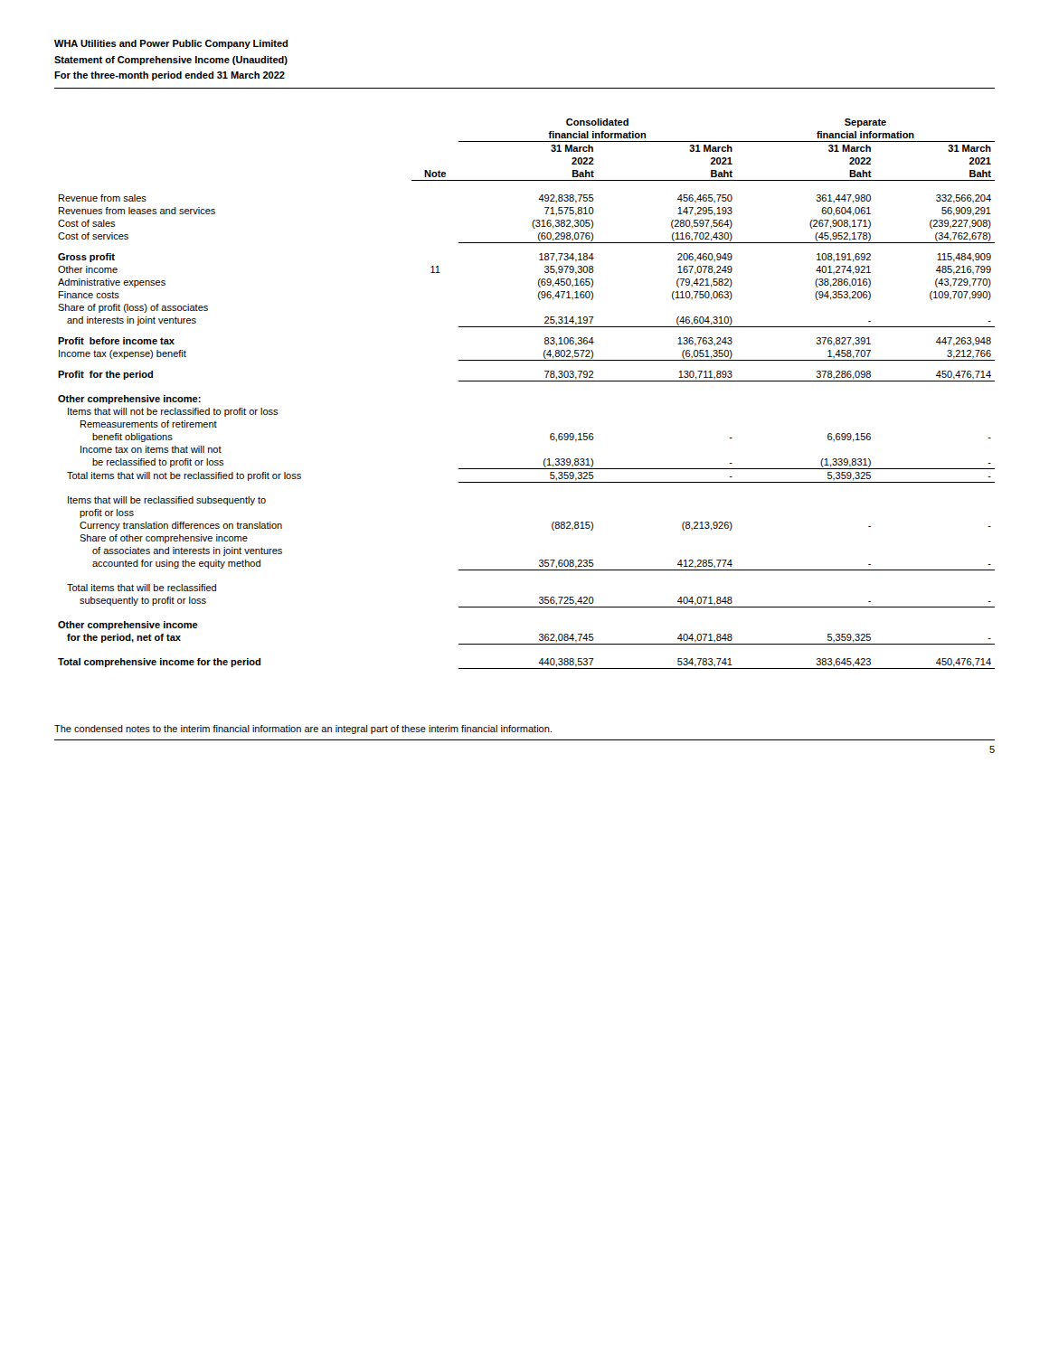WHA Utilities and Power Public Company Limited
Statement of Comprehensive Income (Unaudited)
For the three-month period ended 31 March 2022
| | | Consolidated | Separate |
| | | financial information | financial information |
| | | 31 March | 31 March | 31 March | 31 March |
| | | 2022 | 2021 | 2022 | 2021 |
| | Note | Baht | Baht | Baht | Baht |
| Revenue from sales | | 492,838,755 | 456,465,750 | 361,447,980 | 332,566,204 |
| Revenues from leases and services | | 71,575,810 | 147,295,193 | 60,604,061 | 56,909,291 |
| Cost of sales | | (316,382,305) | (280,597,564) | (267,908,171) | (239,227,908) |
| Cost of services | | (60,298,076) | (116,702,430) | (45,952,178) | (34,762,678) |
| Gross profit | | 187,734,184 | 206,460,949 | 108,191,692 | 115,484,909 |
| Other income | 11 | 35,979,308 | 167,078,249 | 401,274,921 | 485,216,799 |
| Administrative expenses | | (69,450,165) | (79,421,582) | (38,286,016) | (43,729,770) |
| Finance costs | | (96,471,160) | (110,750,063) | (94,353,206) | (109,707,990) |
| Share of profit (loss) of associates | | | | | |
| and interests in joint ventures | | 25,314,197 | (46,604,310) | - | - |
| Profit before income tax | | 83,106,364 | 136,763,243 | 376,827,391 | 447,263,948 |
| Income tax (expense) benefit | | (4,802,572) | (6,051,350) | 1,458,707 | 3,212,766 |
| Profit for the period | | 78,303,792 | 130,711,893 | 378,286,098 | 450,476,714 |
| Other comprehensive income: | | | | | |
| Items that will not be reclassified to profit or loss | | | | | |
| Remeasurements of retirement | | | | | |
| benefit obligations | | 6,699,156 | - | 6,699,156 | - |
| Income tax on items that will not | | | | | |
| be reclassified to profit or loss | | (1,339,831) | - | (1,339,831) | - |
| Total items that will not be reclassified to profit or loss | | 5,359,325 | - | 5,359,325 | - |
| Items that will be reclassified subsequently to | | | | | |
| profit or loss | | | | | |
| Currency translation differences on translation | | (882,815) | (8,213,926) | - | - |
| Share of other comprehensive income | | | | | |
| of associates and interests in joint ventures | | | | | |
| accounted for using the equity method | | 357,608,235 | 412,285,774 | - | - |
| Total items that will be reclassified | | | | | |
| subsequently to profit or loss | | 356,725,420 | 404,071,848 | - | - |
| Other comprehensive income | | | | | |
| for the period, net of tax | | 362,084,745 | 404,071,848 | 5,359,325 | - |
| Total comprehensive income for the period | | 440,388,537 | 534,783,741 | 383,645,423 | 450,476,714 |
The condensed notes to the interim financial information are an integral part of these interim financial information.
5